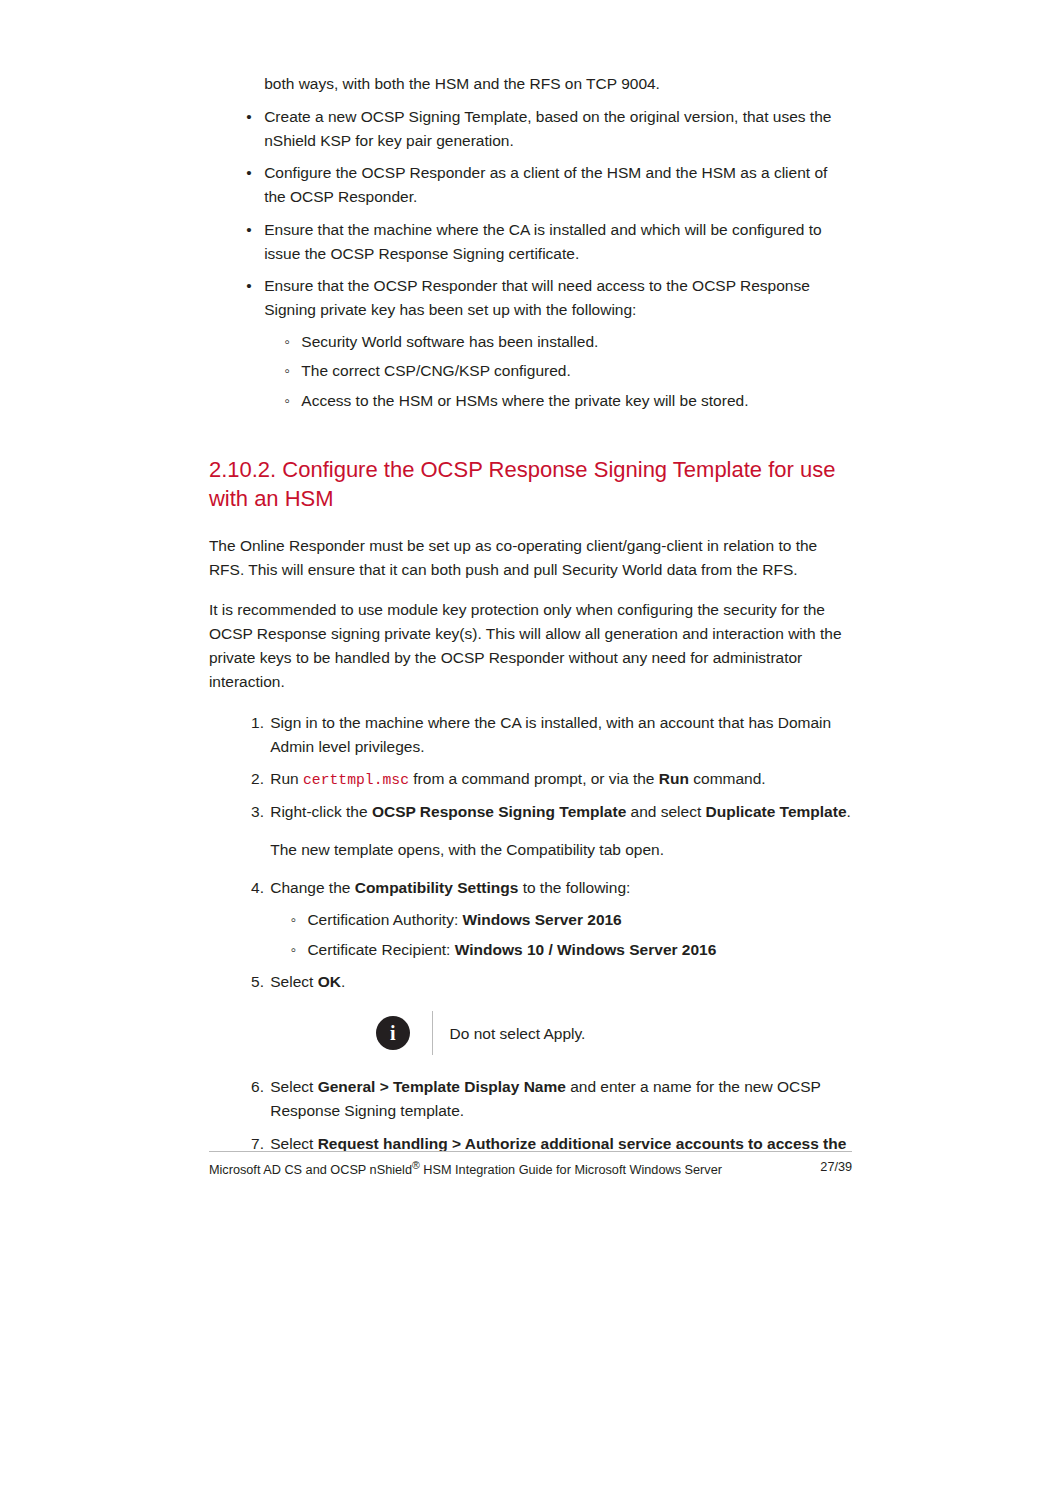both ways, with both the HSM and the RFS on TCP 9004.
Create a new OCSP Signing Template, based on the original version, that uses the nShield KSP for key pair generation.
Configure the OCSP Responder as a client of the HSM and the HSM as a client of the OCSP Responder.
Ensure that the machine where the CA is installed and which will be configured to issue the OCSP Response Signing certificate.
Ensure that the OCSP Responder that will need access to the OCSP Response Signing private key has been set up with the following:
Security World software has been installed.
The correct CSP/CNG/KSP configured.
Access to the HSM or HSMs where the private key will be stored.
2.10.2. Configure the OCSP Response Signing Template for use with an HSM
The Online Responder must be set up as co-operating client/gang-client in relation to the RFS. This will ensure that it can both push and pull Security World data from the RFS.
It is recommended to use module key protection only when configuring the security for the OCSP Response signing private key(s). This will allow all generation and interaction with the private keys to be handled by the OCSP Responder without any need for administrator interaction.
Sign in to the machine where the CA is installed, with an account that has Domain Admin level privileges.
Run certtmpl.msc from a command prompt, or via the Run command.
Right-click the OCSP Response Signing Template and select Duplicate Template.
The new template opens, with the Compatibility tab open.
Change the Compatibility Settings to the following:
Certification Authority: Windows Server 2016
Certificate Recipient: Windows 10 / Windows Server 2016
Select OK.
i
Do not select Apply.
Select General > Template Display Name and enter a name for the new OCSP Response Signing template.
Select Request handling > Authorize additional service accounts to access the
Microsoft AD CS and OCSP nShield® HSM Integration Guide for Microsoft Windows Server
27/39